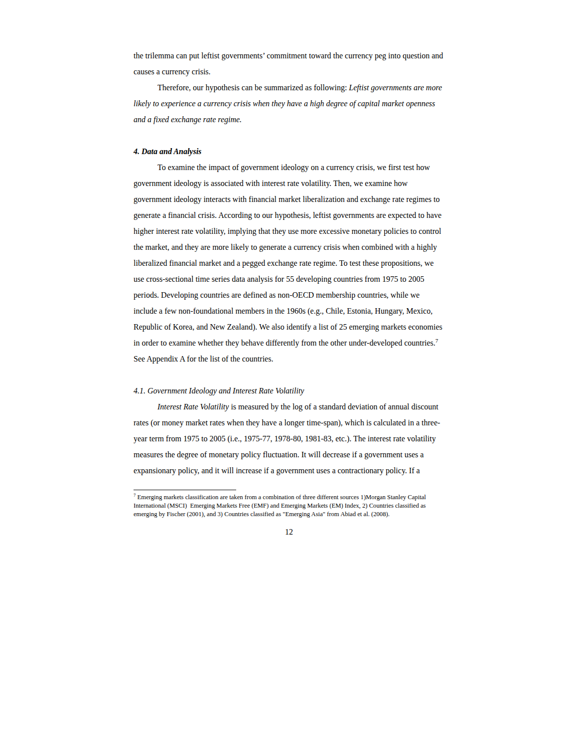the trilemma can put leftist governments’ commitment toward the currency peg into question and causes a currency crisis.
Therefore, our hypothesis can be summarized as following: Leftist governments are more likely to experience a currency crisis when they have a high degree of capital market openness and a fixed exchange rate regime.
4. Data and Analysis
To examine the impact of government ideology on a currency crisis, we first test how government ideology is associated with interest rate volatility. Then, we examine how government ideology interacts with financial market liberalization and exchange rate regimes to generate a financial crisis. According to our hypothesis, leftist governments are expected to have higher interest rate volatility, implying that they use more excessive monetary policies to control the market, and they are more likely to generate a currency crisis when combined with a highly liberalized financial market and a pegged exchange rate regime. To test these propositions, we use cross-sectional time series data analysis for 55 developing countries from 1975 to 2005 periods. Developing countries are defined as non-OECD membership countries, while we include a few non-foundational members in the 1960s (e.g., Chile, Estonia, Hungary, Mexico, Republic of Korea, and New Zealand). We also identify a list of 25 emerging markets economies in order to examine whether they behave differently from the other under-developed countries.7 See Appendix A for the list of the countries.
4.1. Government Ideology and Interest Rate Volatility
Interest Rate Volatility is measured by the log of a standard deviation of annual discount rates (or money market rates when they have a longer time-span), which is calculated in a three-year term from 1975 to 2005 (i.e., 1975-77, 1978-80, 1981-83, etc.). The interest rate volatility measures the degree of monetary policy fluctuation. It will decrease if a government uses a expansionary policy, and it will increase if a government uses a contractionary policy. If a
7 Emerging markets classification are taken from a combination of three different sources 1)Morgan Stanley Capital International (MSCI) Emerging Markets Free (EMF) and Emerging Markets (EM) Index, 2) Countries classified as emerging by Fischer (2001), and 3) Countries classified as "Emerging Asia" from Abiad et al. (2008).
12